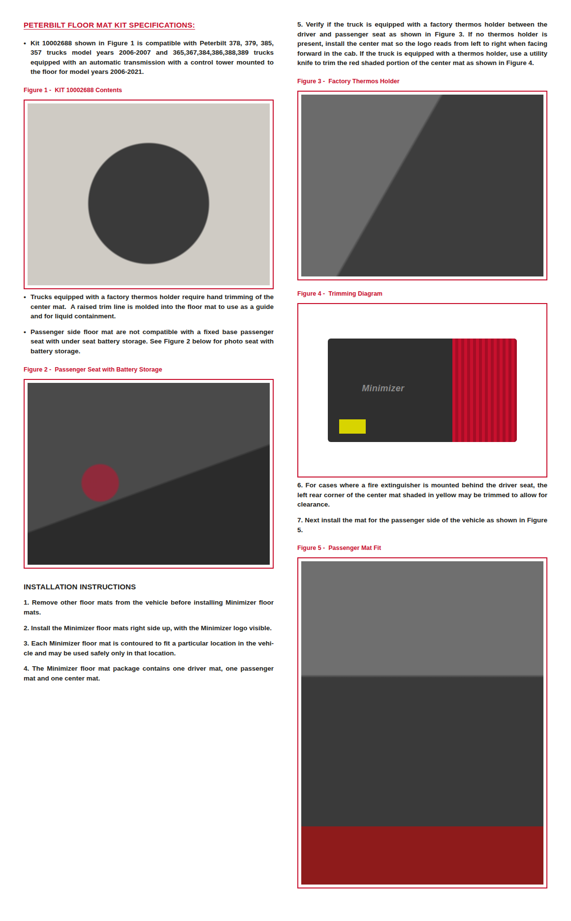Peterbilt Floor Mat Kit Specifications:
Kit 10002688 shown in Figure 1 is compatible with Peterbilt 378, 379, 385, 357 trucks model years 2006-2007 and 365,367,384,386,388,389 trucks equipped with an automatic transmission with a control tower mounted to the floor for model years 2006-2021.
Figure 1 - KIT 10002688 Contents
Trucks equipped with a factory thermos holder require hand trimming of the center mat. A raised trim line is molded into the floor mat to use as a guide and for liquid containment.
Passenger side floor mat are not compatible with a fixed base passenger seat with under seat battery storage. See Figure 2 below for photo seat with battery storage.
Figure 2 - Passenger Seat with Battery Storage
Installation Instructions
1. Remove other floor mats from the vehicle before installing Minimizer floor mats.
2. Install the Minimizer floor mats right side up, with the Minimizer logo visible.
3. Each Minimizer floor mat is contoured to fit a particular location in the vehicle and may be used safely only in that location.
4. The Minimizer floor mat package contains one driver mat, one passenger mat and one center mat.
5. Verify if the truck is equipped with a factory thermos holder between the driver and passenger seat as shown in Figure 3. If no thermos holder is present, install the center mat so the logo reads from left to right when facing forward in the cab. If the truck is equipped with a thermos holder, use a utility knife to trim the red shaded portion of the center mat as shown in Figure 4.
Figure 3 - Factory Thermos Holder
Figure 4 - Trimming Diagram
Minimizer
6. For cases where a fire extinguisher is mounted behind the driver seat, the left rear corner of the center mat shaded in yellow may be trimmed to allow for clearance.
7. Next install the mat for the passenger side of the vehicle as shown in Figure 5.
Figure 5 - Passenger Mat Fit